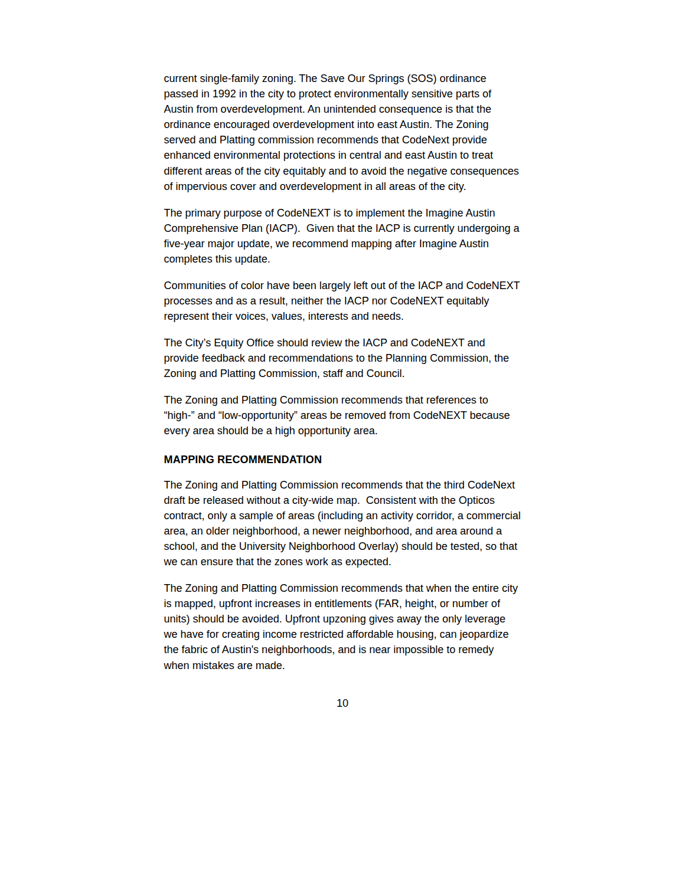current single-family zoning. The Save Our Springs (SOS) ordinance passed in 1992 in the city to protect environmentally sensitive parts of Austin from overdevelopment. An unintended consequence is that the ordinance encouraged overdevelopment into east Austin. The Zoning served and Platting commission recommends that CodeNext provide enhanced environmental protections in central and east Austin to treat different areas of the city equitably and to avoid the negative consequences of impervious cover and overdevelopment in all areas of the city.
The primary purpose of CodeNEXT is to implement the Imagine Austin Comprehensive Plan (IACP). Given that the IACP is currently undergoing a five-year major update, we recommend mapping after Imagine Austin completes this update.
Communities of color have been largely left out of the IACP and CodeNEXT processes and as a result, neither the IACP nor CodeNEXT equitably represent their voices, values, interests and needs.
The City’s Equity Office should review the IACP and CodeNEXT and provide feedback and recommendations to the Planning Commission, the Zoning and Platting Commission, staff and Council.
The Zoning and Platting Commission recommends that references to “high-” and “low-opportunity” areas be removed from CodeNEXT because every area should be a high opportunity area.
MAPPING RECOMMENDATION
The Zoning and Platting Commission recommends that the third CodeNext draft be released without a city-wide map. Consistent with the Opticos contract, only a sample of areas (including an activity corridor, a commercial area, an older neighborhood, a newer neighborhood, and area around a school, and the University Neighborhood Overlay) should be tested, so that we can ensure that the zones work as expected.
The Zoning and Platting Commission recommends that when the entire city is mapped, upfront increases in entitlements (FAR, height, or number of units) should be avoided. Upfront upzoning gives away the only leverage we have for creating income restricted affordable housing, can jeopardize the fabric of Austin's neighborhoods, and is near impossible to remedy when mistakes are made.
10